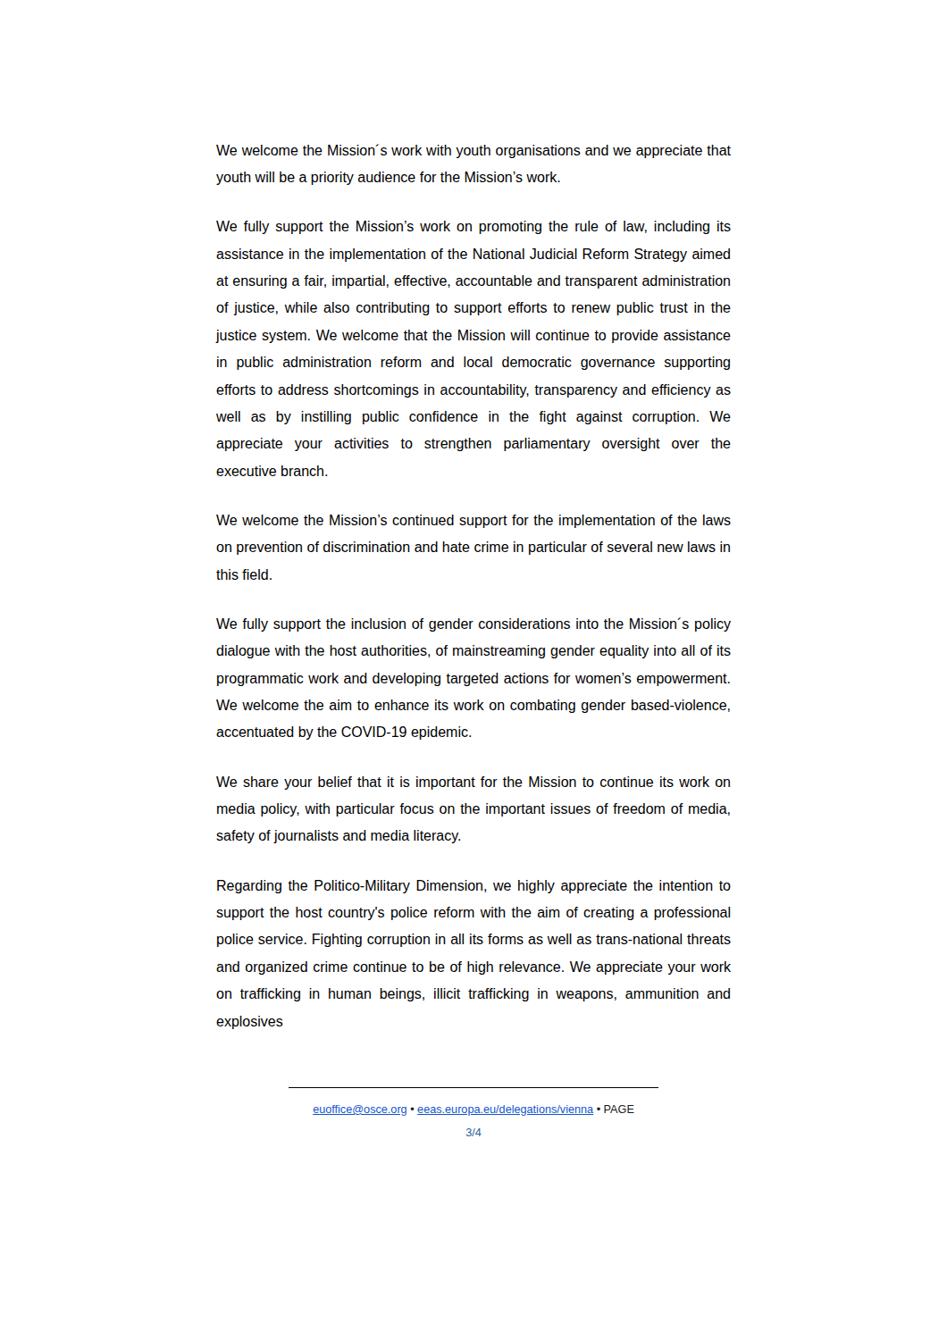We welcome the Mission´s work with youth organisations and we appreciate that youth will be a priority audience for the Mission’s work.
We fully support the Mission’s work on promoting the rule of law, including its assistance in the implementation of the National Judicial Reform Strategy aimed at ensuring a fair, impartial, effective, accountable and transparent administration of justice, while also contributing to support efforts to renew public trust in the justice system. We welcome that the Mission will continue to provide assistance in public administration reform and local democratic governance supporting efforts to address shortcomings in accountability, transparency and efficiency as well as by instilling public confidence in the fight against corruption. We appreciate your activities to strengthen parliamentary oversight over the executive branch.
We welcome the Mission’s continued support for the implementation of the laws on prevention of discrimination and hate crime in particular of several new laws in this field.
We fully support the inclusion of gender considerations into the Mission´s policy dialogue with the host authorities, of mainstreaming gender equality into all of its programmatic work and developing targeted actions for women’s empowerment. We welcome the aim to enhance its work on combating gender based-violence, accentuated by the COVID-19 epidemic.
We share your belief that it is important for the Mission to continue its work on media policy, with particular focus on the important issues of freedom of media, safety of journalists and media literacy.
Regarding the Politico-Military Dimension, we highly appreciate the intention to support the host country's police reform with the aim of creating a professional police service. Fighting corruption in all its forms as well as trans-national threats and organized crime continue to be of high relevance. We appreciate your work on trafficking in human beings, illicit trafficking in weapons, ammunition and explosives
euoffice@osce.org • eeas.europa.eu/delegations/vienna • PAGE 3/4